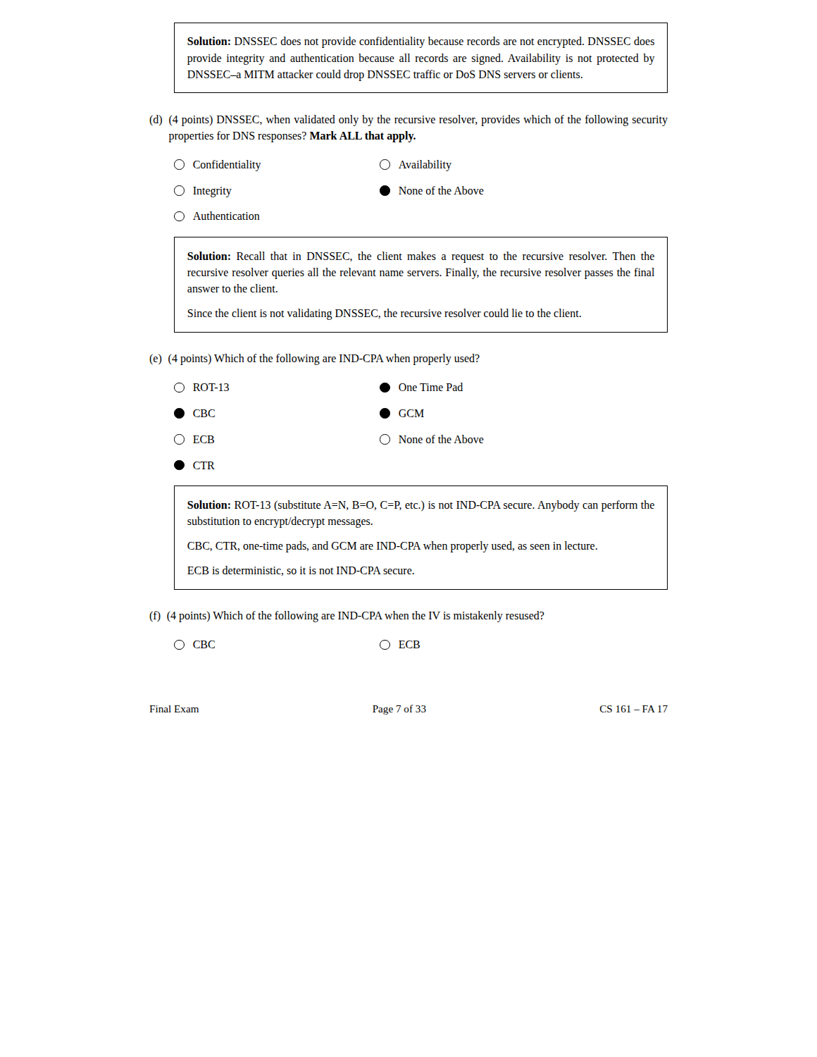Solution: DNSSEC does not provide confidentiality because records are not encrypted. DNSSEC does provide integrity and authentication because all records are signed. Availability is not protected by DNSSEC–a MITM attacker could drop DNSSEC traffic or DoS DNS servers or clients.
(d) (4 points) DNSSEC, when validated only by the recursive resolver, provides which of the following security properties for DNS responses? Mark ALL that apply.
Confidentiality
Availability
Integrity
None of the Above
Authentication
Solution: Recall that in DNSSEC, the client makes a request to the recursive resolver. Then the recursive resolver queries all the relevant name servers. Finally, the recursive resolver passes the final answer to the client.
Since the client is not validating DNSSEC, the recursive resolver could lie to the client.
(e) (4 points) Which of the following are IND-CPA when properly used?
ROT-13
One Time Pad
CBC
GCM
ECB
None of the Above
CTR
Solution: ROT-13 (substitute A=N, B=O, C=P, etc.) is not IND-CPA secure. Anybody can perform the substitution to encrypt/decrypt messages.
CBC, CTR, one-time pads, and GCM are IND-CPA when properly used, as seen in lecture.
ECB is deterministic, so it is not IND-CPA secure.
(f) (4 points) Which of the following are IND-CPA when the IV is mistakenly resused?
CBC
ECB
Final Exam Page 7 of 33 CS 161 – FA 17